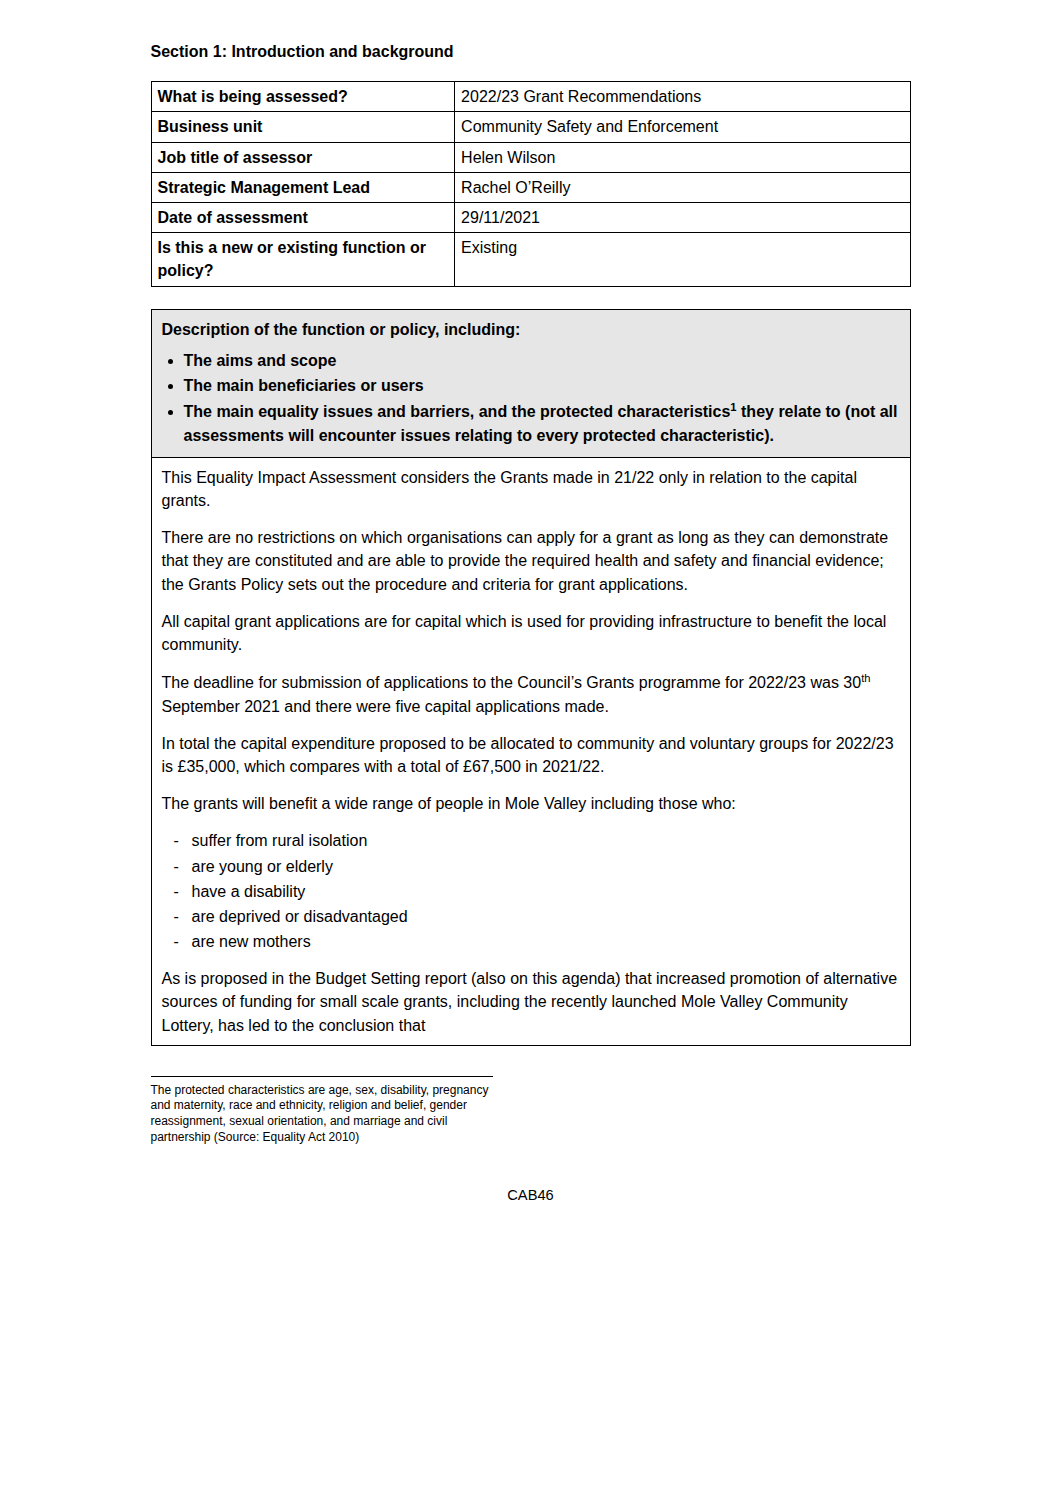Section 1: Introduction and background
| What is being assessed? | 2022/23 Grant Recommendations |
| Business unit | Community Safety and Enforcement |
| Job title of assessor | Helen Wilson |
| Strategic Management Lead | Rachel O’Reilly |
| Date of assessment | 29/11/2021 |
| Is this a new or existing function or policy? | Existing |
| Description of the function or policy, including: The aims and scope The main beneficiaries or users The main equality issues and barriers, and the protected characteristics 1 they relate to (not all assessments will encounter issues relating to every protected characteristic). |
| This Equality Impact Assessment considers the Grants made in 21/22 only in relation to the capital grants. There are no restrictions on which organisations can apply for a grant as long as they can demonstrate that they are constituted and are able to provide the required health and safety and financial evidence; the Grants Policy sets out the procedure and criteria for grant applications. All capital grant applications are for capital which is used for providing infrastructure to benefit the local community. The deadline for submission of applications to the Council’s Grants programme for 2022/23 was 30 th September 2021 and there were five capital applications made. In total the capital expenditure proposed to be allocated to community and voluntary groups for 2022/23 is £35,000, which compares with a total of £67,500 in 2021/22. The grants will benefit a wide range of people in Mole Valley including those who: suffer from rural isolation are young or elderly have a disability are deprived or disadvantaged are new mothers As is proposed in the Budget Setting report (also on this agenda) that increased promotion of alternative sources of funding for small scale grants, including the recently launched Mole Valley Community Lottery, has led to the conclusion that |
The protected characteristics are age, sex, disability, pregnancy and maternity, race and ethnicity, religion and belief, gender reassignment, sexual orientation, and marriage and civil partnership (Source: Equality Act 2010)
CAB46